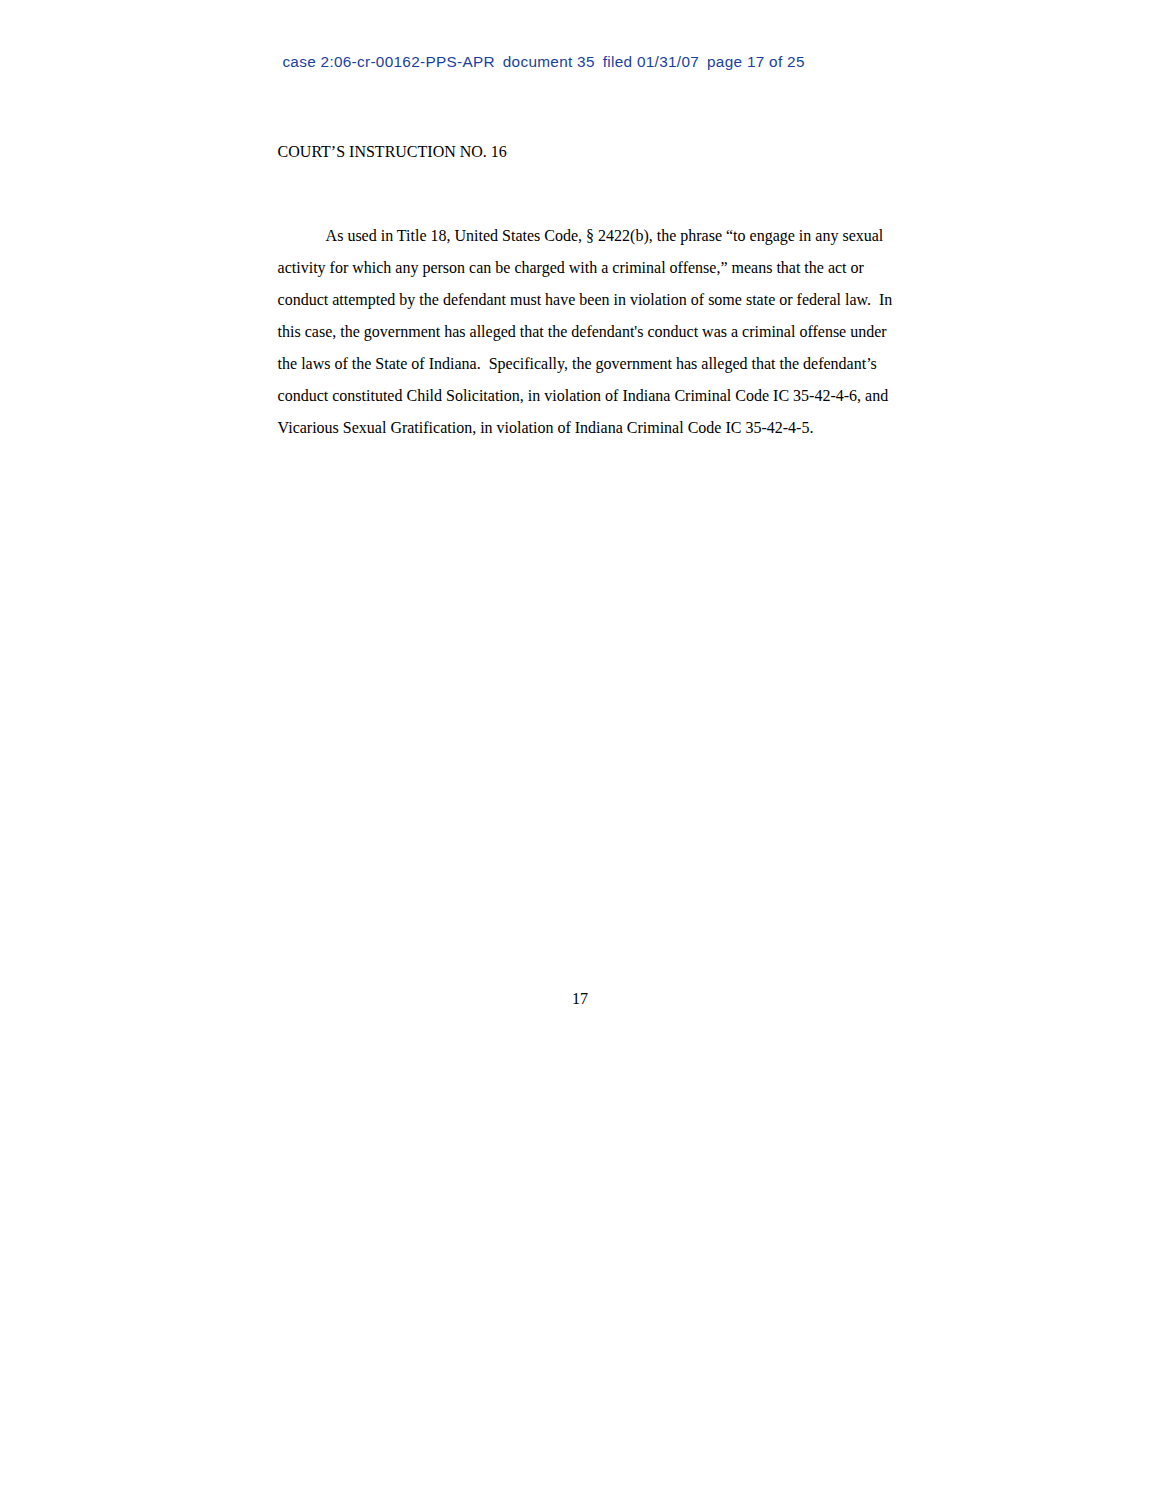case 2:06-cr-00162-PPS-APR document 35 filed 01/31/07 page 17 of 25
COURT’S INSTRUCTION NO. 16
As used in Title 18, United States Code, § 2422(b), the phrase “to engage in any sexual activity for which any person can be charged with a criminal offense,” means that the act or conduct attempted by the defendant must have been in violation of some state or federal law. In this case, the government has alleged that the defendant's conduct was a criminal offense under the laws of the State of Indiana. Specifically, the government has alleged that the defendant’s conduct constituted Child Solicitation, in violation of Indiana Criminal Code IC 35-42-4-6, and Vicarious Sexual Gratification, in violation of Indiana Criminal Code IC 35-42-4-5.
17